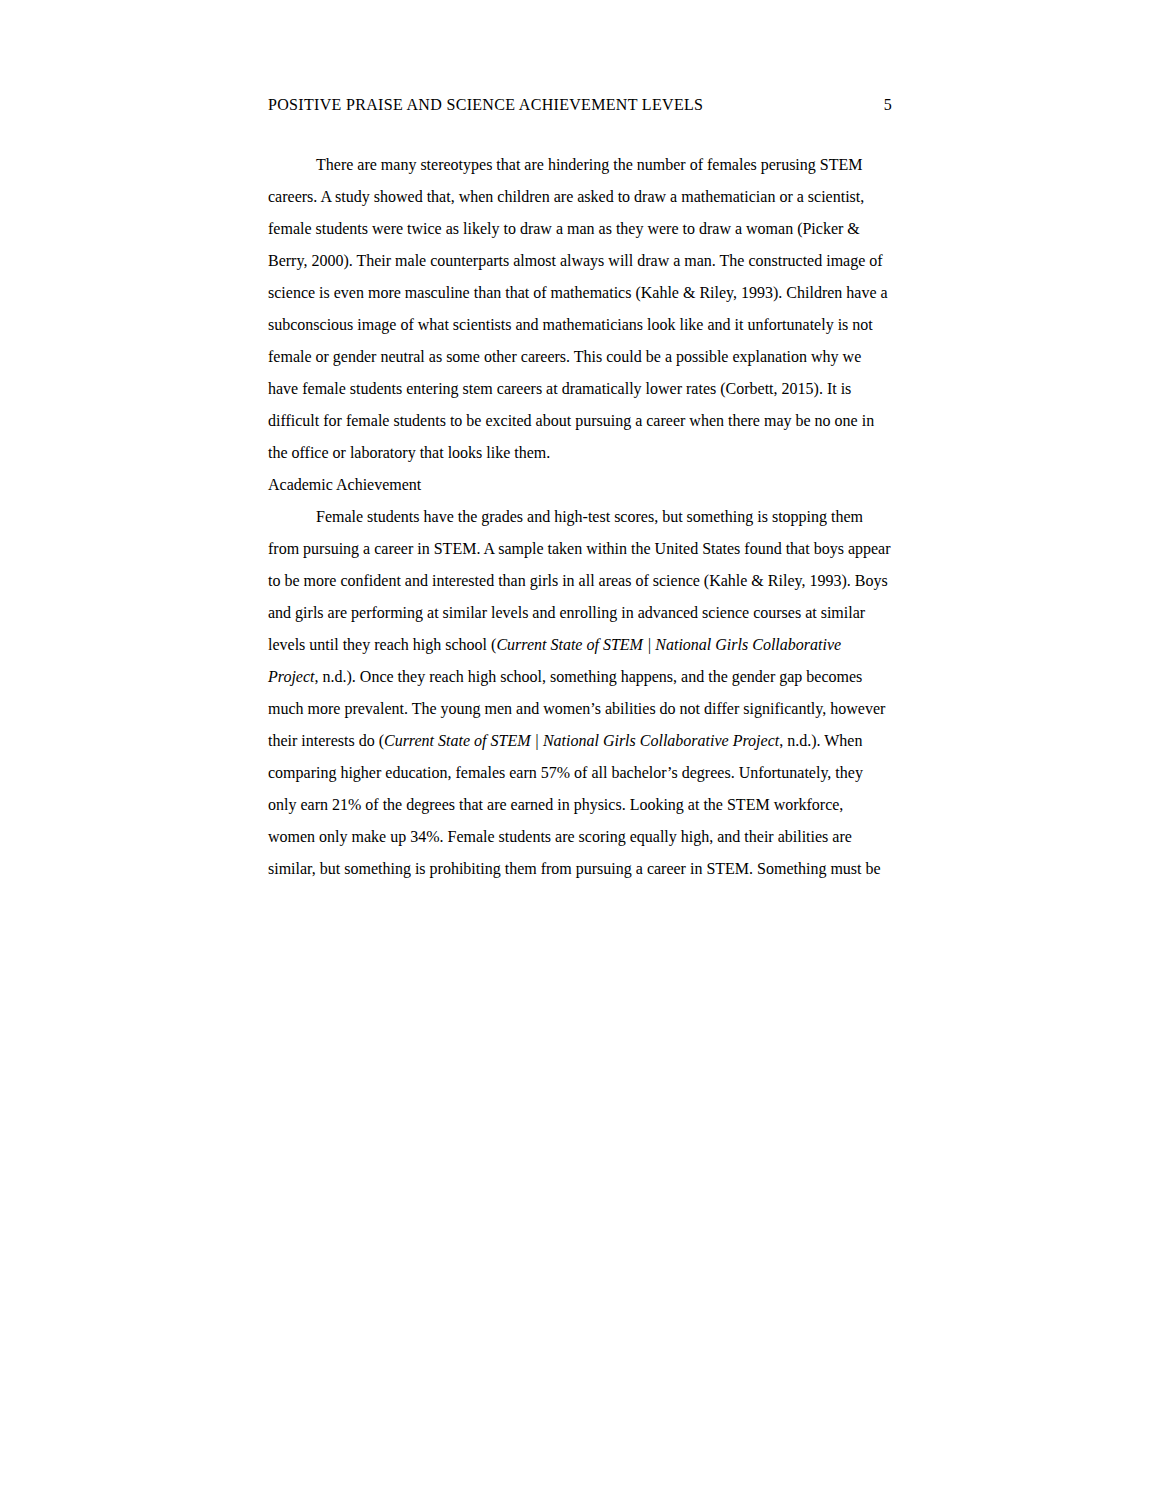Positive Praise and Science Achievement Levels 5
There are many stereotypes that are hindering the number of females perusing STEM careers. A study showed that, when children are asked to draw a mathematician or a scientist, female students were twice as likely to draw a man as they were to draw a woman (Picker & Berry, 2000). Their male counterparts almost always will draw a man. The constructed image of science is even more masculine than that of mathematics (Kahle & Riley, 1993). Children have a subconscious image of what scientists and mathematicians look like and it unfortunately is not female or gender neutral as some other careers. This could be a possible explanation why we have female students entering stem careers at dramatically lower rates (Corbett, 2015). It is difficult for female students to be excited about pursuing a career when there may be no one in the office or laboratory that looks like them.
Academic Achievement
Female students have the grades and high-test scores, but something is stopping them from pursuing a career in STEM. A sample taken within the United States found that boys appear to be more confident and interested than girls in all areas of science (Kahle & Riley, 1993). Boys and girls are performing at similar levels and enrolling in advanced science courses at similar levels until they reach high school (Current State of STEM | National Girls Collaborative Project, n.d.). Once they reach high school, something happens, and the gender gap becomes much more prevalent. The young men and women’s abilities do not differ significantly, however their interests do (Current State of STEM | National Girls Collaborative Project, n.d.). When comparing higher education, females earn 57% of all bachelor’s degrees. Unfortunately, they only earn 21% of the degrees that are earned in physics. Looking at the STEM workforce, women only make up 34%. Female students are scoring equally high, and their abilities are similar, but something is prohibiting them from pursuing a career in STEM. Something must be